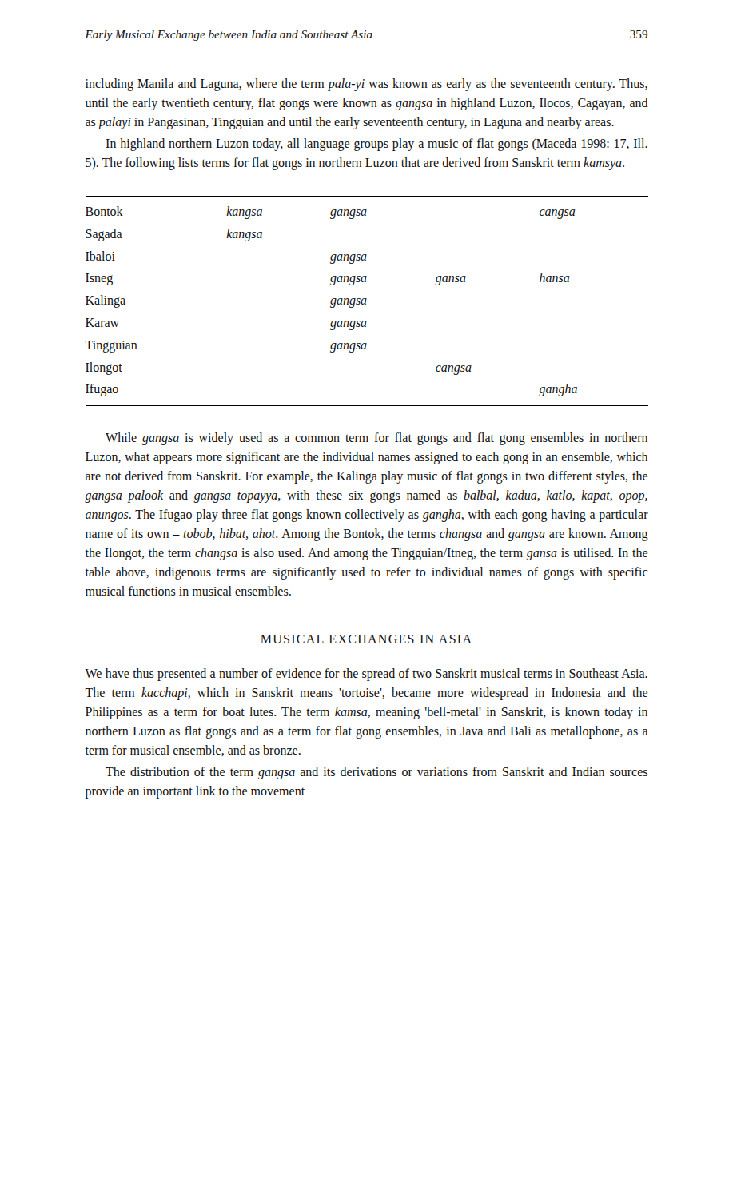Early Musical Exchange between India and Southeast Asia 359
including Manila and Laguna, where the term pala-yi was known as early as the seventeenth century. Thus, until the early twentieth century, flat gongs were known as gangsa in highland Luzon, Ilocos, Cagayan, and as palayi in Pangasinan, Tingguian and until the early seventeenth century, in Laguna and nearby areas.
In highland northern Luzon today, all language groups play a music of flat gongs (Maceda 1998: 17, Ill. 5). The following lists terms for flat gongs in northern Luzon that are derived from Sanskrit term kamsya.
| Bontok | kangsa | gangsa | | cangsa |
| Sagada | kangsa | | | |
| Ibaloi | | gangsa | | |
| Isneg | | gangsa | gansa | hansa |
| Kalinga | | gangsa | | |
| Karaw | | gangsa | | |
| Tingguian | | gangsa | | |
| Ilongot | | | cangsa | |
| Ifugao | | | | gangha |
While gangsa is widely used as a common term for flat gongs and flat gong ensembles in northern Luzon, what appears more significant are the individual names assigned to each gong in an ensemble, which are not derived from Sanskrit. For example, the Kalinga play music of flat gongs in two different styles, the gangsa palook and gangsa topayya, with these six gongs named as balbal, kadua, katlo, kapat, opop, anungos. The Ifugao play three flat gongs known collectively as gangha, with each gong having a particular name of its own – tobob, hibat, ahot. Among the Bontok, the terms changsa and gangsa are known. Among the Ilongot, the term changsa is also used. And among the Tingguian/Itneg, the term gansa is utilised. In the table above, indigenous terms are significantly used to refer to individual names of gongs with specific musical functions in musical ensembles.
Musical Exchanges in Asia
We have thus presented a number of evidence for the spread of two Sanskrit musical terms in Southeast Asia. The term kacchapi, which in Sanskrit means 'tortoise', became more widespread in Indonesia and the Philippines as a term for boat lutes. The term kamsa, meaning 'bell-metal' in Sanskrit, is known today in northern Luzon as flat gongs and as a term for flat gong ensembles, in Java and Bali as metallophone, as a term for musical ensemble, and as bronze.
The distribution of the term gangsa and its derivations or variations from Sanskrit and Indian sources provide an important link to the movement